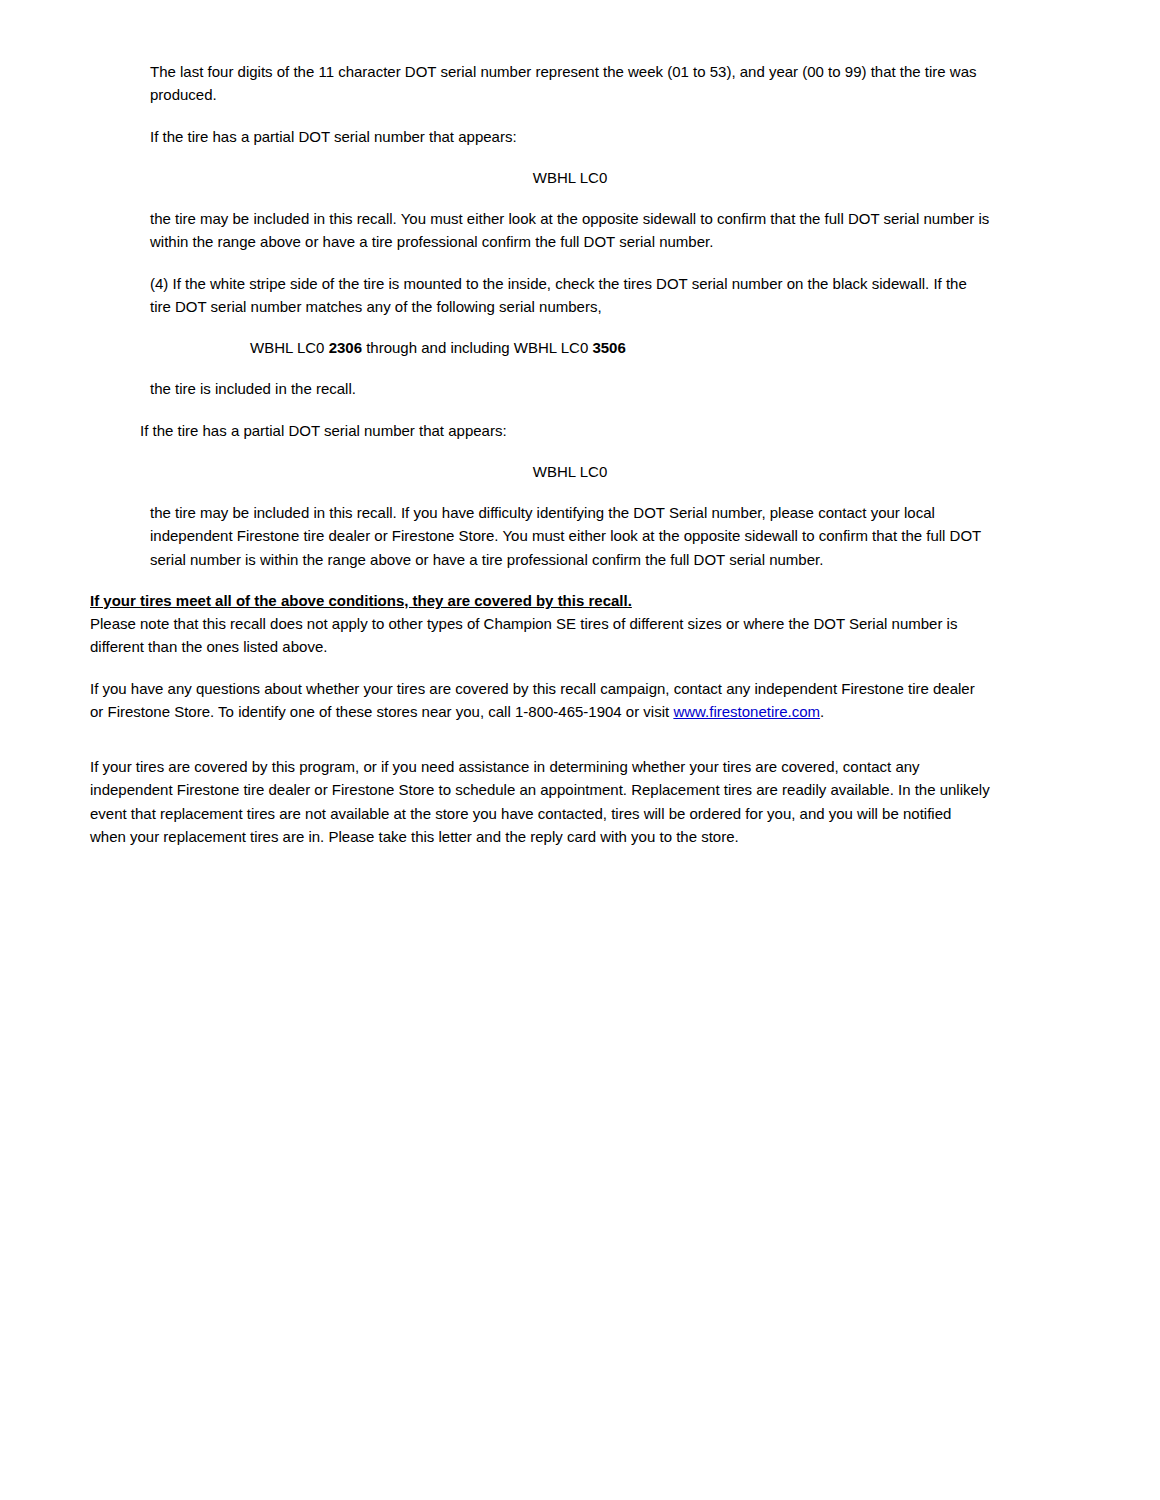The last four digits of the 11 character DOT serial number represent the week (01 to 53), and year (00 to 99) that the tire was produced.
If the tire has a partial DOT serial number that appears:
WBHL LC0
the tire may be included in this recall. You must either look at the opposite sidewall to confirm that the full DOT serial number is within the range above or have a tire professional confirm the full DOT serial number.
(4) If the white stripe side of the tire is mounted to the inside, check the tires DOT serial number on the black sidewall. If the tire DOT serial number matches any of the following serial numbers,
WBHL LC0 2306 through and including WBHL LC0 3506
the tire is included in the recall.
If the tire has a partial DOT serial number that appears:
WBHL LC0
the tire may be included in this recall. If you have difficulty identifying the DOT Serial number, please contact your local independent Firestone tire dealer or Firestone Store. You must either look at the opposite sidewall to confirm that the full DOT serial number is within the range above or have a tire professional confirm the full DOT serial number.
If your tires meet all of the above conditions, they are covered by this recall.
Please note that this recall does not apply to other types of Champion SE tires of different sizes or where the DOT Serial number is different than the ones listed above.
If you have any questions about whether your tires are covered by this recall campaign, contact any independent Firestone tire dealer or Firestone Store. To identify one of these stores near you, call 1-800-465-1904 or visit www.firestonetire.com.
If your tires are covered by this program, or if you need assistance in determining whether your tires are covered, contact any independent Firestone tire dealer or Firestone Store to schedule an appointment. Replacement tires are readily available. In the unlikely event that replacement tires are not available at the store you have contacted, tires will be ordered for you, and you will be notified when your replacement tires are in. Please take this letter and the reply card with you to the store.